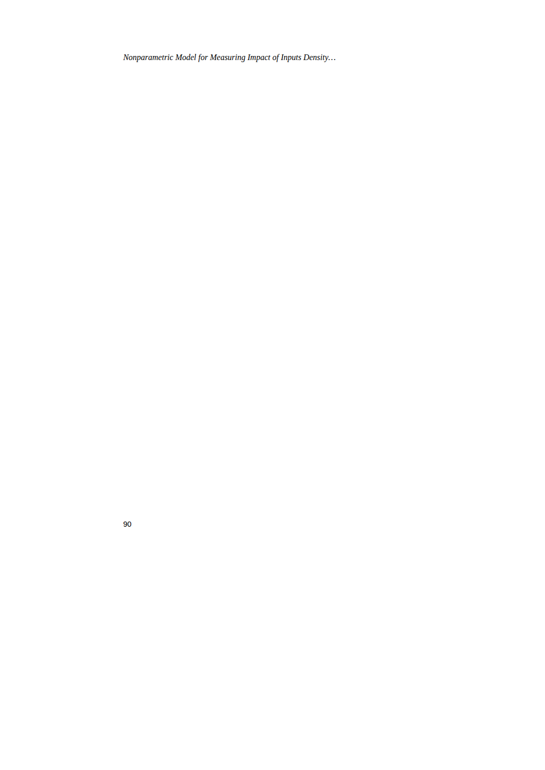Nonparametric Model for Measuring Impact of Inputs Density…
90